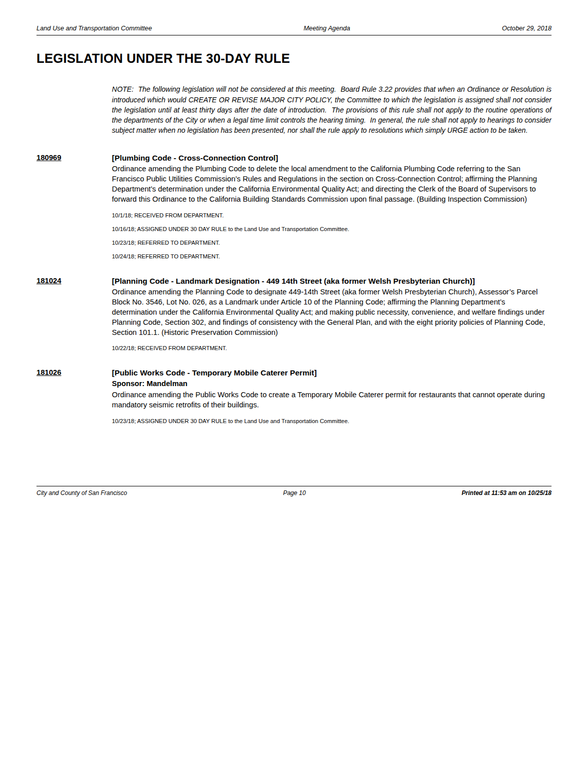Land Use and Transportation Committee
Meeting Agenda
October 29, 2018
LEGISLATION UNDER THE 30-DAY RULE
NOTE: The following legislation will not be considered at this meeting. Board Rule 3.22 provides that when an Ordinance or Resolution is introduced which would CREATE OR REVISE MAJOR CITY POLICY, the Committee to which the legislation is assigned shall not consider the legislation until at least thirty days after the date of introduction. The provisions of this rule shall not apply to the routine operations of the departments of the City or when a legal time limit controls the hearing timing. In general, the rule shall not apply to hearings to consider subject matter when no legislation has been presented, nor shall the rule apply to resolutions which simply URGE action to be taken.
180969
[Plumbing Code - Cross-Connection Control]
Ordinance amending the Plumbing Code to delete the local amendment to the California Plumbing Code referring to the San Francisco Public Utilities Commission’s Rules and Regulations in the section on Cross-Connection Control; affirming the Planning Department’s determination under the California Environmental Quality Act; and directing the Clerk of the Board of Supervisors to forward this Ordinance to the California Building Standards Commission upon final passage. (Building Inspection Commission)
10/1/18; RECEIVED FROM DEPARTMENT.
10/16/18; ASSIGNED UNDER 30 DAY RULE to the Land Use and Transportation Committee.
10/23/18; REFERRED TO DEPARTMENT.
10/24/18; REFERRED TO DEPARTMENT.
181024
[Planning Code - Landmark Designation - 449 14th Street (aka former Welsh Presbyterian Church)]
Ordinance amending the Planning Code to designate 449-14th Street (aka former Welsh Presbyterian Church), Assessor’s Parcel Block No. 3546, Lot No. 026, as a Landmark under Article 10 of the Planning Code; affirming the Planning Department’s determination under the California Environmental Quality Act; and making public necessity, convenience, and welfare findings under Planning Code, Section 302, and findings of consistency with the General Plan, and with the eight priority policies of Planning Code, Section 101.1. (Historic Preservation Commission)
10/22/18; RECEIVED FROM DEPARTMENT.
181026
[Public Works Code - Temporary Mobile Caterer Permit]
Sponsor: Mandelman
Ordinance amending the Public Works Code to create a Temporary Mobile Caterer permit for restaurants that cannot operate during mandatory seismic retrofits of their buildings.
10/23/18; ASSIGNED UNDER 30 DAY RULE to the Land Use and Transportation Committee.
City and County of San Francisco
Page 10
Printed at 11:53 am on 10/25/18